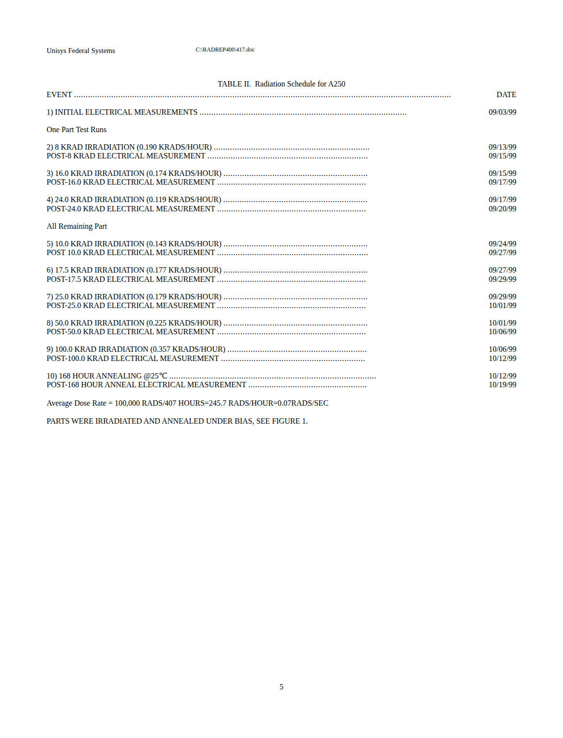Unisys Federal Systems
C:\RADREP400\417.doc
TABLE II. Radiation Schedule for A250
EVENT .................................................................................................................................................................. DATE
1) INITIAL ELECTRICAL MEASUREMENTS ......................................................................................... 09/03/99
One Part Test Runs
2) 8 KRAD IRRADIATION (0.190 KRADS/HOUR) ................................................................... 09/13/99
POST-8 KRAD ELECTRICAL MEASUREMENT ..................................................................... 09/15/99
3) 16.0 KRAD IRRADIATION (0.174 KRADS/HOUR) .............................................................. 09/15/99
POST-16.0 KRAD ELECTRICAL MEASUREMENT ................................................................ 09/17/99
4) 24.0 KRAD IRRADIATION (0.119 KRADS/HOUR) .............................................................. 09/17/99
POST-24.0 KRAD ELECTRICAL MEASUREMENT ................................................................ 09/20/99
All Remaining Part
5) 10.0 KRAD IRRADIATION (0.143 KRADS/HOUR) .............................................................. 09/24/99
POST 10.0 KRAD ELECTRICAL MEASUREMENT ................................................................. 09/27/99
6) 17.5 KRAD IRRADIATION (0.177 KRADS/HOUR) .............................................................. 09/27/99
POST-17.5 KRAD ELECTRICAL MEASUREMENT ................................................................ 09/29/99
7) 25.0 KRAD IRRADIATION (0.179 KRADS/HOUR) .............................................................. 09/29/99
POST-25.0 KRAD ELECTRICAL MEASUREMENT ................................................................ 10/01/99
8) 50.0 KRAD IRRADIATION (0.225 KRADS/HOUR) .............................................................. 10/01/99
POST-50.0 KRAD ELECTRICAL MEASUREMENT ................................................................ 10/06/99
9) 100.0 KRAD IRRADIATION (0.357 KRADS/HOUR) ............................................................ 10/06/99
POST-100.0 KRAD ELECTRICAL MEASUREMENT .............................................................. 10/12/99
10) 168 HOUR ANNEALING @25℃ ......................................................................................... 10/12/99
POST-168 HOUR ANNEAL ELECTRICAL MEASUREMENT ................................................... 10/19/99
Average Dose Rate = 100,000 RADS/407 HOURS=245.7 RADS/HOUR=0.07RADS/SEC
PARTS WERE IRRADIATED AND ANNEALED UNDER BIAS, SEE FIGURE 1.
5